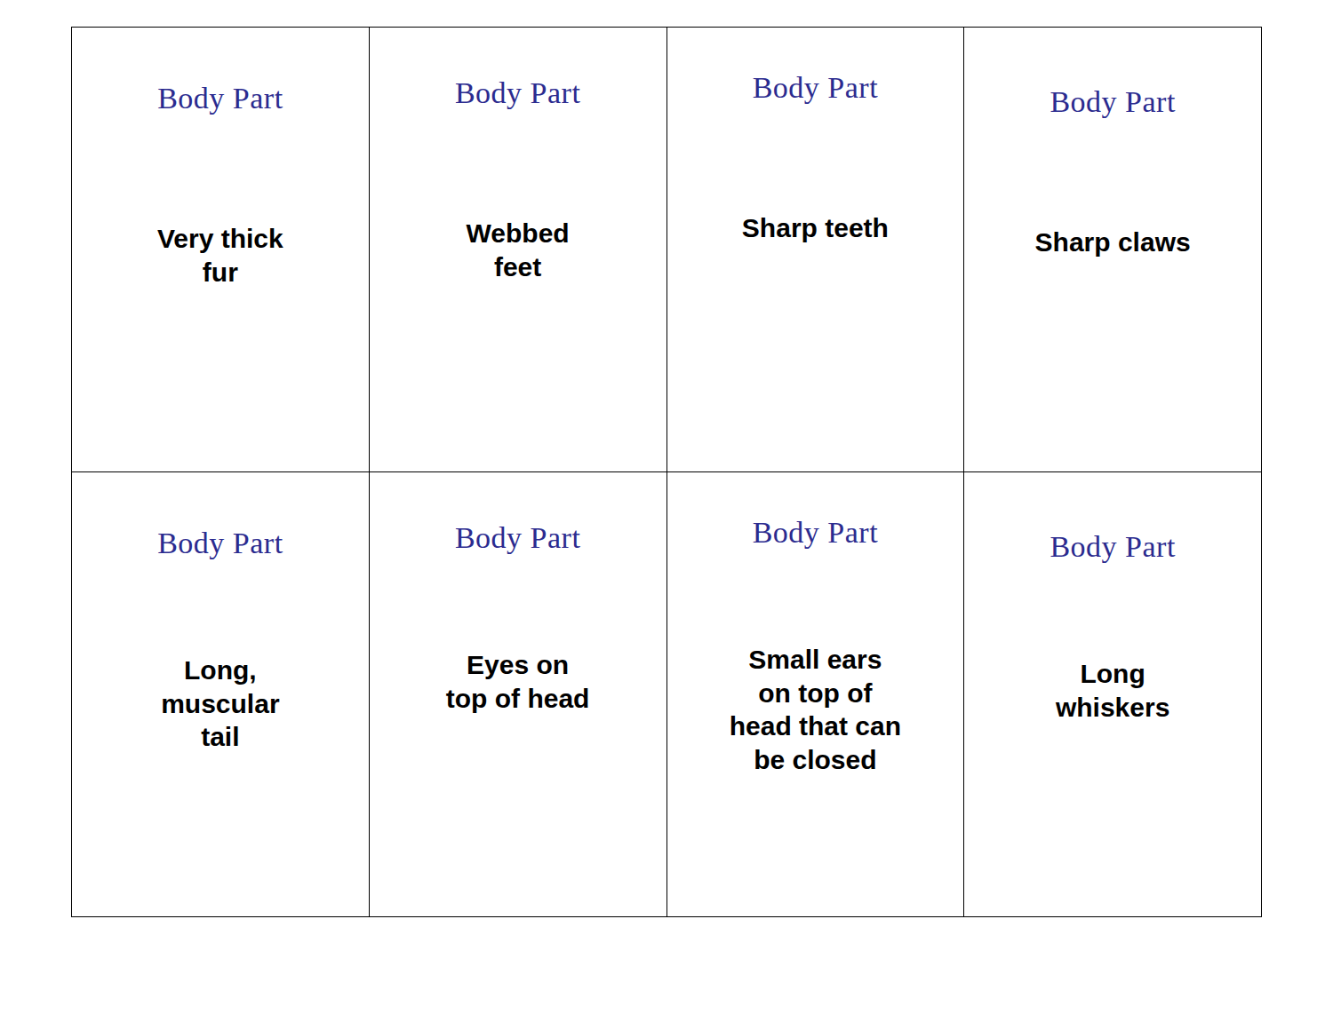| Body Part Very thick fur | Body Part Webbed feet | Body Part Sharp teeth | Body Part Sharp claws |
| Body Part Long, muscular tail | Body Part Eyes on top of head | Body Part Small ears on top of head that can be closed | Body Part Long whiskers |